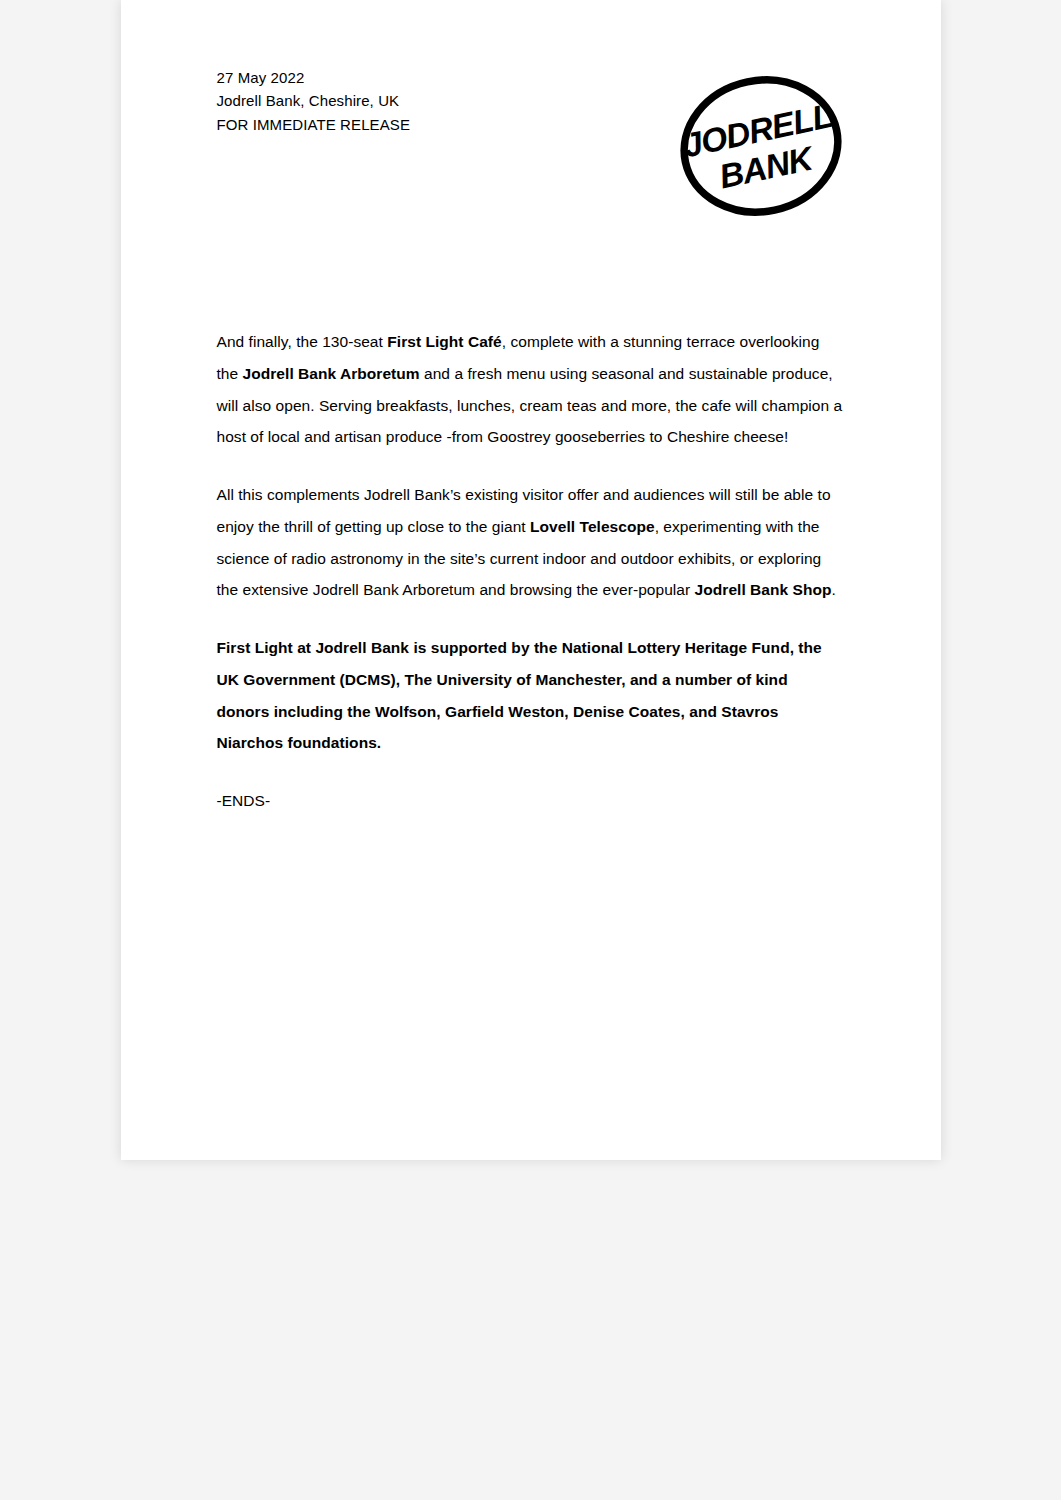27 May 2022
Jodrell Bank, Cheshire, UK
FOR IMMEDIATE RELEASE
Jodrell Bank JODRELL BANK
And finally, the 130-seat First Light Café, complete with a stunning terrace overlooking the Jodrell Bank Arboretum and a fresh menu using seasonal and sustainable produce, will also open. Serving breakfasts, lunches, cream teas and more, the cafe will champion a host of local and artisan produce -from Goostrey gooseberries to Cheshire cheese!
All this complements Jodrell Bank’s existing visitor offer and audiences will still be able to enjoy the thrill of getting up close to the giant Lovell Telescope, experimenting with the science of radio astronomy in the site’s current indoor and outdoor exhibits, or exploring the extensive Jodrell Bank Arboretum and browsing the ever-popular Jodrell Bank Shop.
First Light at Jodrell Bank is supported by the National Lottery Heritage Fund, the UK Government (DCMS), The University of Manchester, and a number of kind donors including the Wolfson, Garfield Weston, Denise Coates, and Stavros Niarchos foundations.
-ENDS-